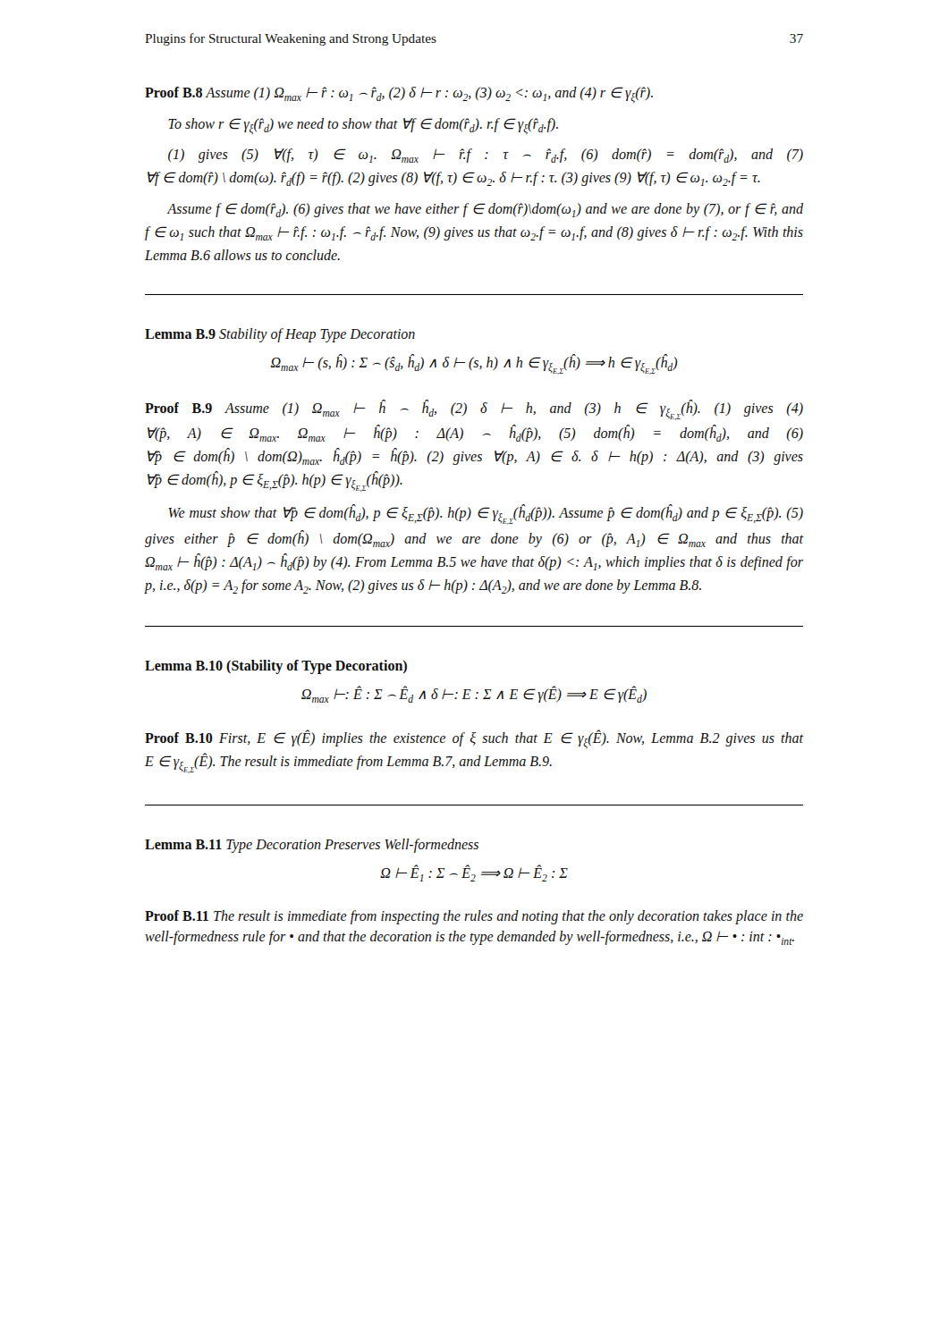Plugins for Structural Weakening and Strong Updates 37
Proof B.8 Assume (1) Ωmax ⊢ r̂ : ω1 ⌢ r̂d, (2) δ ⊢ r : ω2, (3) ω2 <: ω1, and (4) r ∈ γξ(r̂).
To show r ∈ γξ(r̂d) we need to show that ∀f ∈ dom(r̂d). r.f ∈ γξ(r̂d.f).
(1) gives (5) ∀(f, τ) ∈ ω1. Ωmax ⊢ r̂.f : τ ⌢ r̂d.f, (6) dom(r̂) = dom(r̂d), and (7) ∀f ∈ dom(r̂) \ dom(ω). r̂d(f) = r̂(f). (2) gives (8) ∀(f, τ) ∈ ω2. δ ⊢ r.f : τ. (3) gives (9) ∀(f, τ) ∈ ω1. ω2.f = τ.
Assume f ∈ dom(r̂d). (6) gives that we have either f ∈ dom(r̂)\dom(ω1) and we are done by (7), or f ∈ r̂, and f ∈ ω1 such that Ωmax ⊢ r̂.f. : ω1.f. ⌢ r̂d.f. Now, (9) gives us that ω2.f = ω1.f, and (8) gives δ ⊢ r.f : ω2.f. With this Lemma B.6 allows us to conclude.
Lemma B.9 Stability of Heap Type Decoration
Ωmax ⊢ (s, ĥ) : Σ ⌢ (ŝd, ĥd) ∧ δ ⊢ (s, h) ∧ h ∈ γξE,Σ(ĥ) ⟹ h ∈ γξE,Σ(ĥd)
Proof B.9 Assume (1) Ωmax ⊢ ĥ ⌢ ĥd, (2) δ ⊢ h, and (3) h ∈ γξE,Σ(ĥ). (1) gives (4) ∀(p̂, A) ∈ Ωmax. Ωmax ⊢ ĥ(p̂) : Δ(A) ⌢ ĥd(p̂), (5) dom(ĥ) = dom(ĥd), and (6) ∀p̂ ∈ dom(ĥ) \ dom(Ω)max. ĥd(p̂) = ĥ(p̂). (2) gives ∀(p, A) ∈ δ. δ ⊢ h(p) : Δ(A), and (3) gives ∀p̂ ∈ dom(ĥ), p ∈ ξE,Σ(p̂). h(p) ∈ γξE,Σ(ĥ(p̂)).
We must show that ∀p̂ ∈ dom(ĥd), p ∈ ξE,Σ(p̂). h(p) ∈ γξE,Σ(ĥd(p̂)). Assume p̂ ∈ dom(ĥd) and p ∈ ξE,Σ(p̂). (5) gives either p̂ ∈ dom(ĥ) \ dom(Ωmax) and we are done by (6) or (p̂, A1) ∈ Ωmax and thus that Ωmax ⊢ ĥ(p̂) : Δ(A1) ⌢ ĥd(p̂) by (4). From Lemma B.5 we have that δ(p) <: A1, which implies that δ is defined for p, i.e., δ(p) = A2 for some A2. Now, (2) gives us δ ⊢ h(p) : Δ(A2), and we are done by Lemma B.8.
Lemma B.10 (Stability of Type Decoration)
Ωmax ⊢: Ê : Σ ⌢ Êd ∧ δ ⊢: E : Σ ∧ E ∈ γ(Ê) ⟹ E ∈ γ(Êd)
Proof B.10 First, E ∈ γ(Ê) implies the existence of ξ such that E ∈ γξ(Ê). Now, Lemma B.2 gives us that E ∈ γξE,Σ(Ê). The result is immediate from Lemma B.7, and Lemma B.9.
Lemma B.11 Type Decoration Preserves Well-formedness
Ω ⊢ Ê1 : Σ ⌢ Ê2 ⟹ Ω ⊢ Ê2 : Σ
Proof B.11 The result is immediate from inspecting the rules and noting that the only decoration takes place in the well-formedness rule for • and that the decoration is the type demanded by well-formedness, i.e., Ω ⊢ • : int : •int.